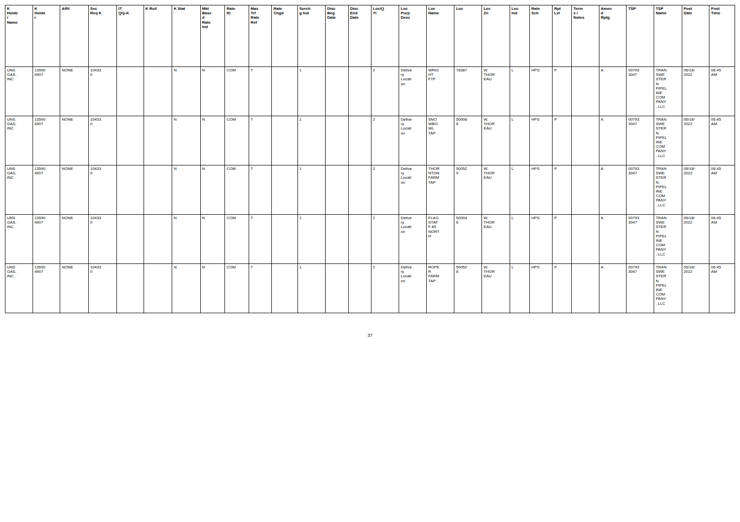| K Holde r Name | K Holde r | Affil | Svc Req K | IT Qty-K | K Roll | K Stat | Mkt Base d Rate Ind | Rate ID | Max Trf Rate Ref | Rate Chgd | Surch g Ind | Disc Beg Date | Disc End Date | Loc/Q TI | Loc Purp Desc | Loc Name | Loc | Loc Zn | Loc Ind | Rate Sch | Rpt Lvl | Term s / Notes | Amen d Rptg | TSP | TSP Name | Post Date | Post Time |
| --- | --- | --- | --- | --- | --- | --- | --- | --- | --- | --- | --- | --- | --- | --- | --- | --- | --- | --- | --- | --- | --- | --- | --- | --- | --- | --- | --- |
| UNS GAS, INC | 13590 4907 | NONE | 10433 0 | | | N | N | COM | T | | 1 | | | 2 | Delive ry Locati on | WRIG HT FTP | 78387 | W. THOR EAU | L | HPS | P | | A | 00793 3047 | TRAN SWE STER N PIPEL INE COM PANY , LLC | 05/18/ 2022 | 06:45 AM |
| UNS GAS, INC | 13590 4907 | NONE | 10433 0 | | | N | N | COM | T | | 1 | | | 2 | Delive ry Locati on | SNO WBO WL TAP | 50008 6 | W. THOR EAU | L | HPS | P | | A | 00793 3047 | TRAN SWE STER N PIPEL INE COM PANY , LLC | 05/18/ 2022 | 06:45 AM |
| UNS GAS, INC | 13590 4907 | NONE | 10433 0 | | | N | N | COM | T | | 1 | | | 2 | Delive ry Locati on | THOR NTON FARM TAP | 50052 9 | W. THOR EAU | L | HPS | P | | A | 00793 3047 | TRAN SWE STER N PIPEL INE COM PANY , LLC | 05/18/ 2022 | 06:45 AM |
| UNS GAS, INC | 13590 4907 | NONE | 10433 0 | | | N | N | COM | T | | 1 | | | 2 | Delive ry Locati on | FLAG STAF F 89 NORT H | 50004 6 | W. THOR EAU | L | HPS | P | | A | 00793 3047 | TRAN SWE STER N PIPEL INE COM PANY , LLC | 05/18/ 2022 | 06:45 AM |
| UNS GAS, INC | 13590 4907 | NONE | 10433 0 | | | N | N | COM | T | | 1 | | | 2 | Delive ry Locati on | ROPE R FARM TAP | 50052 8 | W. THOR EAU | L | HPS | P | | A | 00793 3047 | TRAN SWE STER N PIPEL INE COM PANY , LLC | 05/18/ 2022 | 06:45 AM |
37